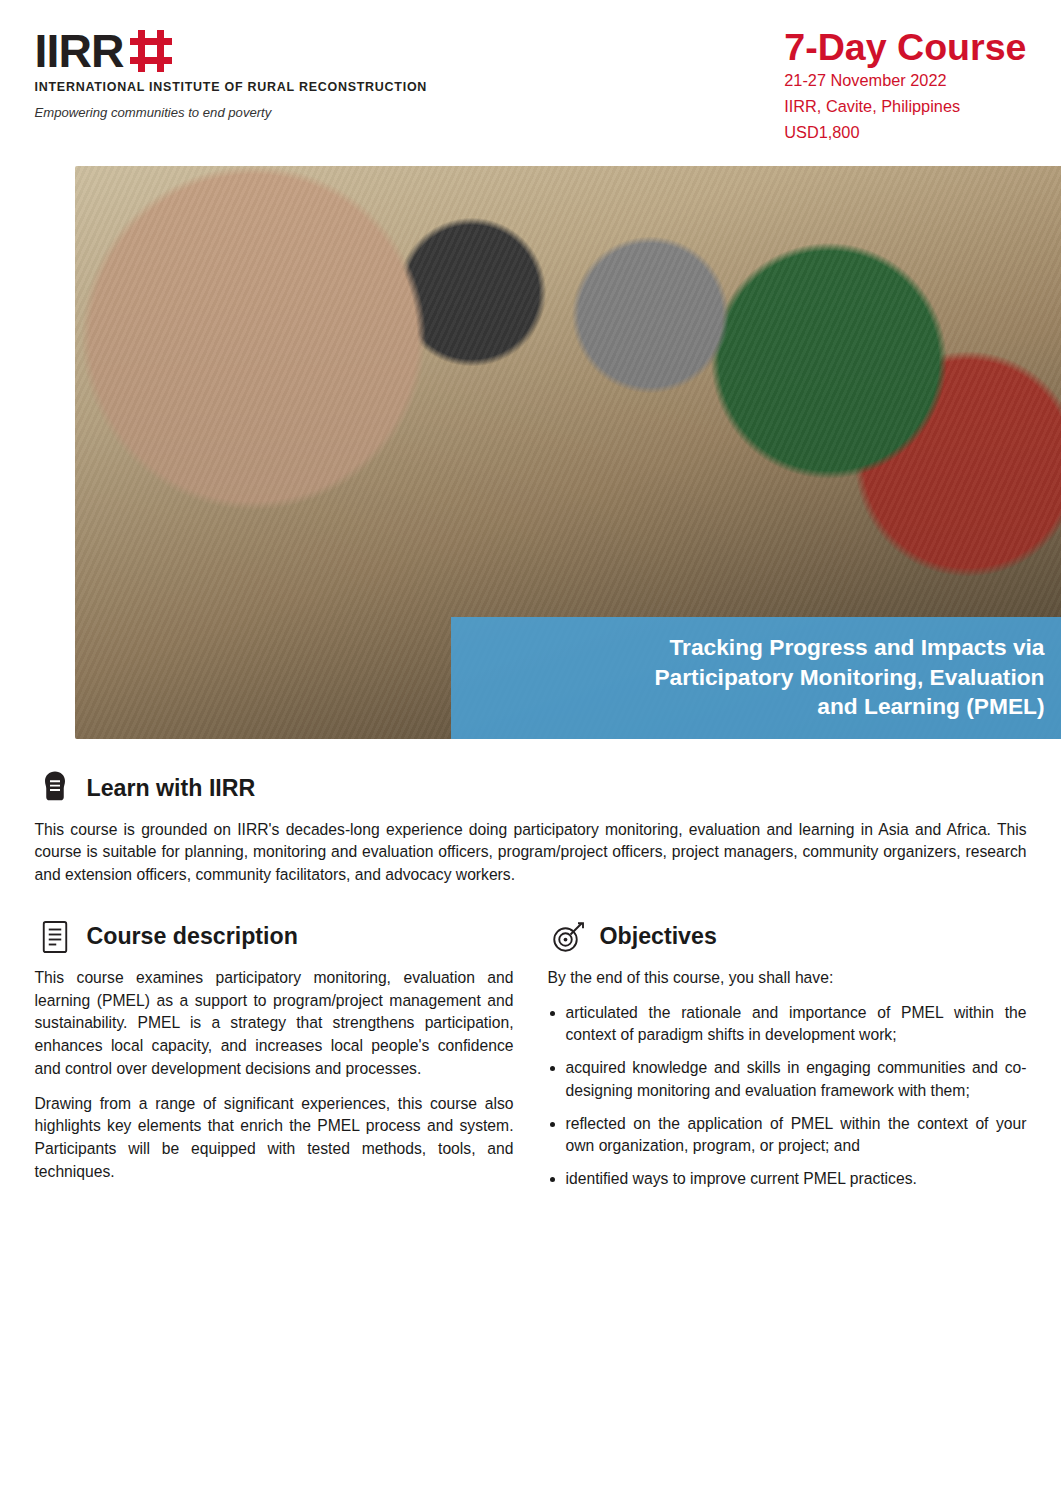IIRR
International Institute of Rural Reconstruction
Empowering communities to end poverty
7-Day Course
21-27 November 2022
IIRR, Cavite, Philippines
USD1,800
Tracking Progress and Impacts via
Participatory Monitoring, Evaluation
and Learning (PMEL)
Learn with IIRR
This course is grounded on IIRR's decades-long experience doing participatory monitoring, evaluation and learning in Asia and Africa. This course is suitable for planning, monitoring and evaluation officers, program/project officers, project managers, community organizers, research and extension officers, community facilitators, and advocacy workers.
Course description
This course examines participatory monitoring, evaluation and learning (PMEL) as a support to program/project management and sustainability. PMEL is a strategy that strengthens participation, enhances local capacity, and increases local people's confidence and control over development decisions and processes.
Drawing from a range of significant experiences, this course also highlights key elements that enrich the PMEL process and system. Participants will be equipped with tested methods, tools, and techniques.
Objectives
By the end of this course, you shall have:
articulated the rationale and importance of PMEL within the context of paradigm shifts in development work;
acquired knowledge and skills in engaging communities and co-designing monitoring and evaluation framework with them;
reflected on the application of PMEL within the context of your own organization, program, or project; and
identified ways to improve current PMEL practices.